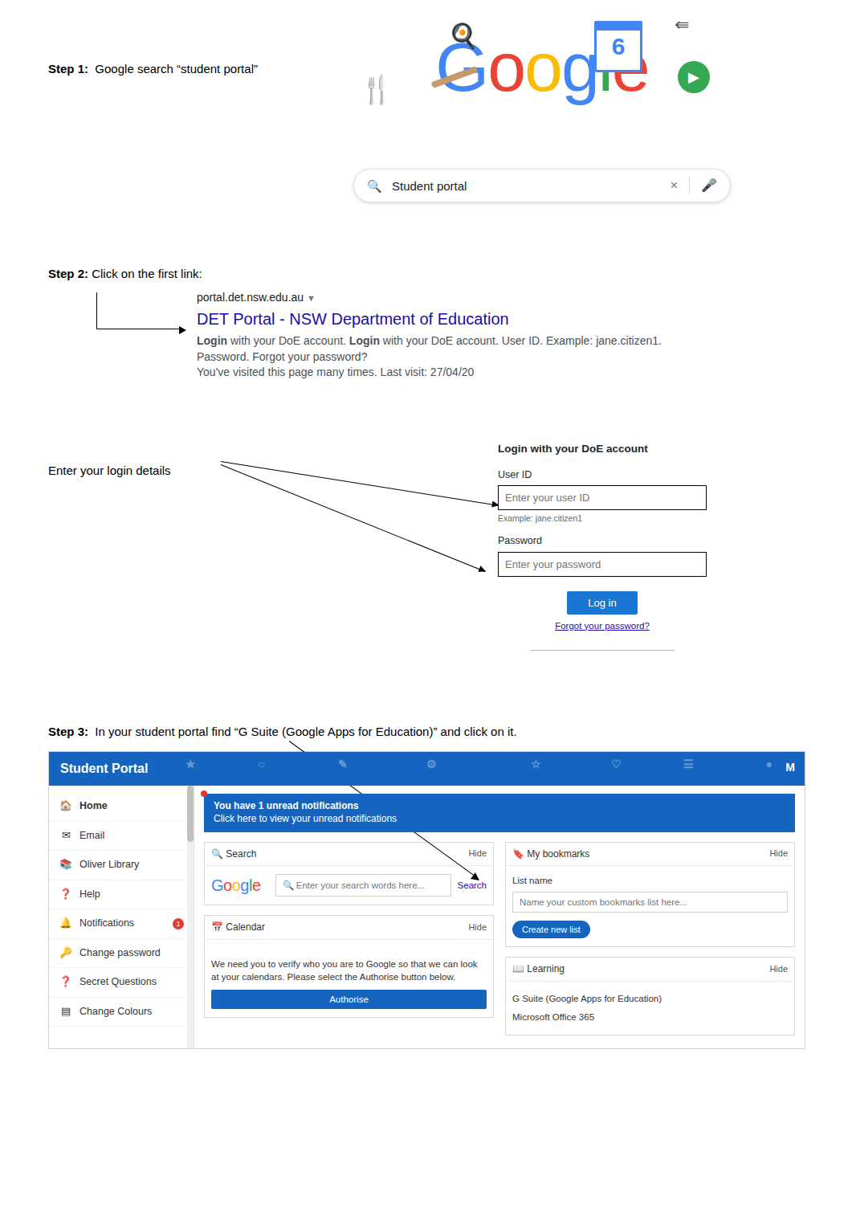Step 1: Google search “student portal”
🍳 🍴 6 ⇚ ▶
Google
🔍 Student portal × 🎤
Step 2: Click on the first link:
portal.det.nsw.edu.au ▼
DET Portal - NSW Department of Education
Login with your DoE account. Login with your DoE account. User ID. Example: jane.citizen1. Password. Forgot your password?
You've visited this page many times. Last visit: 27/04/20
Enter your login details
Login with your DoE account
User ID
Example: jane.citizen1
Password Log in
Forgot your password?
Step 3: In your student portal find “G Suite (Google Apps for Education)” and click on it.
Student Portal ★ ○ ✎ ⚙ ☆ ♡ ☰ ● M
🏠 Home
✉ Email
📚 Oliver Library
❓ Help
🔔 Notifications 1
🔑 Change password
❓ Secret Questions
▤ Change Colours
You have 1 unread notifications
Click here to view your unread notifications
🔍 Search Hide
Google 🔍 Enter your search words here... Search
📅 Calendar Hide
We need you to verify who you are to Google so that we can look at your calendars. Please select the Authorise button below.
Authorise
🔖 My bookmarks Hide
List name
Create new list
📖 Learning Hide
G Suite (Google Apps for Education)
Microsoft Office 365